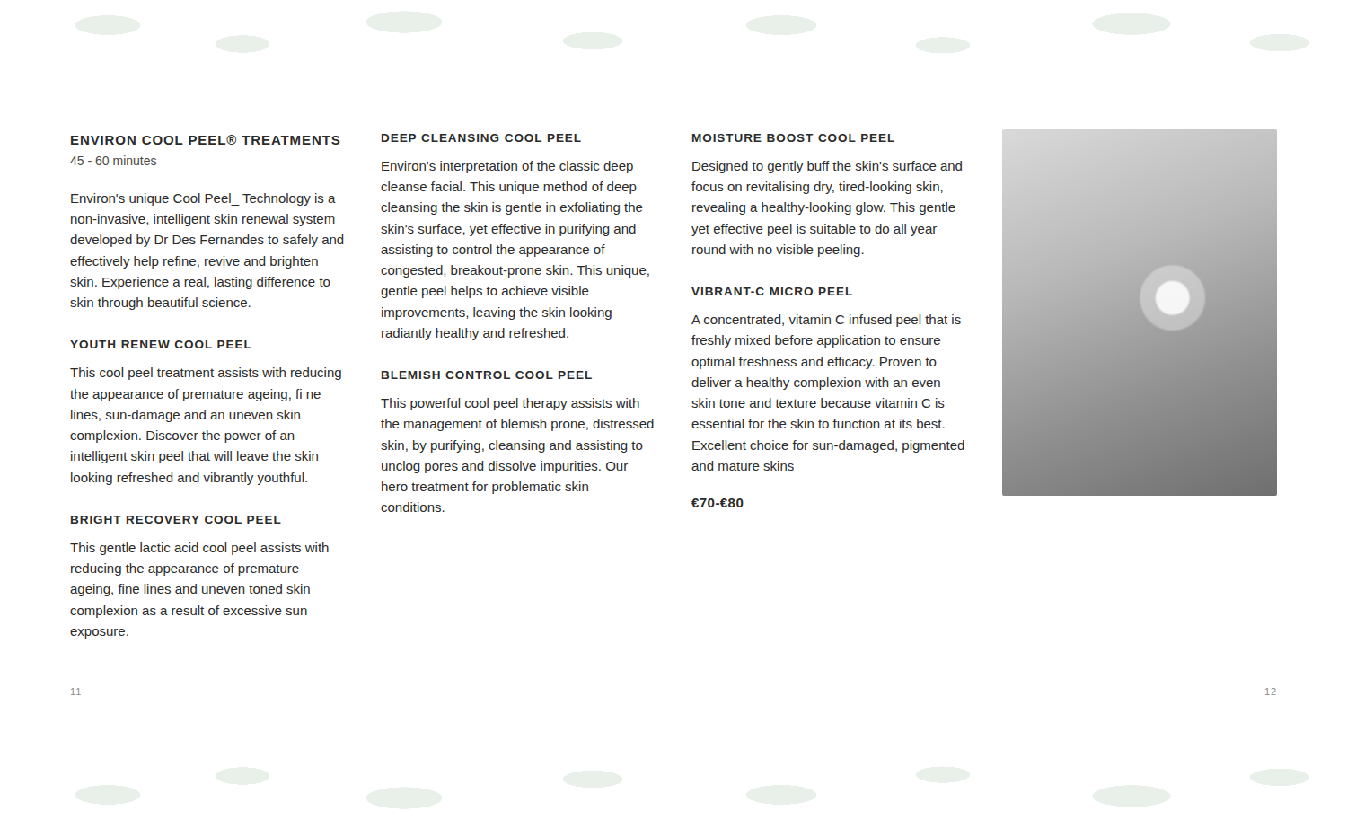Environ Cool Peel® Treatments
45 - 60 minutes
Environ's unique Cool Peel_ Technology is a non-invasive, intelligent skin renewal system developed by Dr Des Fernandes to safely and effectively help refine, revive and brighten skin. Experience a real, lasting difference to skin through beautiful science.
Youth Renew Cool Peel
This cool peel treatment assists with reducing the appearance of premature ageing, fi ne lines, sun-damage and an uneven skin complexion. Discover the power of an intelligent skin peel that will leave the skin looking refreshed and vibrantly youthful.
Bright Recovery Cool Peel
This gentle lactic acid cool peel assists with reducing the appearance of premature ageing, fine lines and uneven toned skin complexion as a result of excessive sun exposure.
Deep Cleansing Cool Peel
Environ's interpretation of the classic deep cleanse facial. This unique method of deep cleansing the skin is gentle in exfoliating the skin's surface, yet effective in purifying and assisting to control the appearance of congested, breakout-prone skin. This unique, gentle peel helps to achieve visible improvements, leaving the skin looking radiantly healthy and refreshed.
Blemish Control Cool Peel
This powerful cool peel therapy assists with the management of blemish prone, distressed skin, by purifying, cleansing and assisting to unclog pores and dissolve impurities. Our hero treatment for problematic skin conditions.
Moisture Boost Cool Peel
Designed to gently buff the skin's surface and focus on revitalising dry, tired-looking skin, revealing a healthy-looking glow. This gentle yet effective peel is suitable to do all year round with no visible peeling.
Vibrant-C Micro Peel
A concentrated, vitamin C infused peel that is freshly mixed before application to ensure optimal freshness and efficacy. Proven to deliver a healthy complexion with an even skin tone and texture because vitamin C is essential for the skin to function at its best. Excellent choice for sun-damaged, pigmented and mature skins
€70-€80
11 12